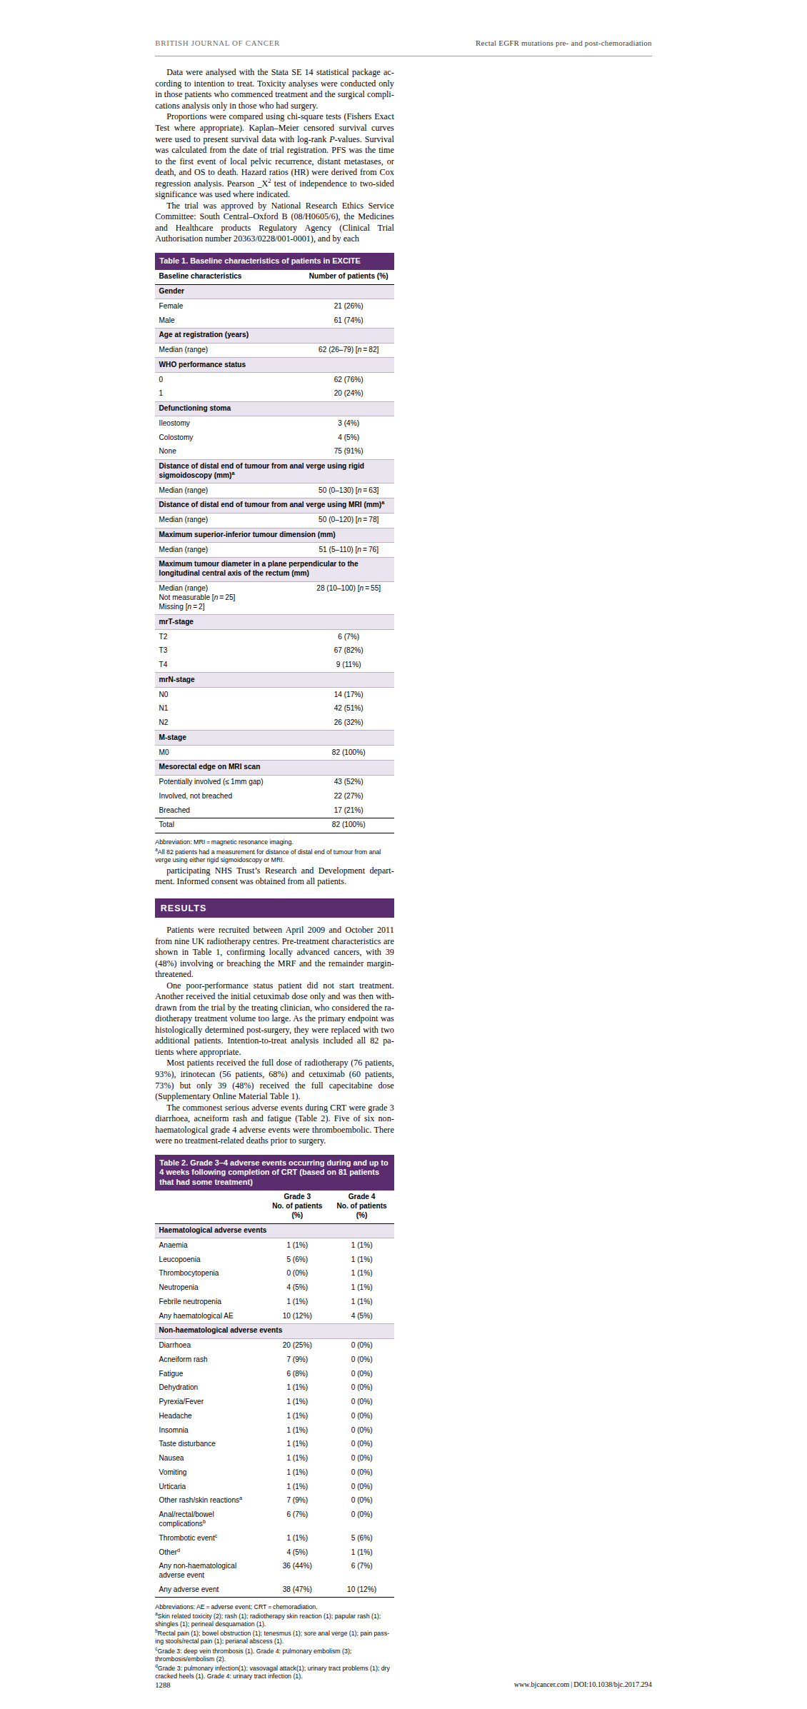British Journal of Cancer
Rectal EGFR mutations pre- and post-chemoradiation
Data were analysed with the Stata SE 14 statistical package according to intention to treat. Toxicity analyses were conducted only in those patients who commenced treatment and the surgical complications analysis only in those who had surgery.
Proportions were compared using chi-square tests (Fishers Exact Test where appropriate). Kaplan–Meier censored survival curves were used to present survival data with log-rank P-values. Survival was calculated from the date of trial registration. PFS was the time to the first event of local pelvic recurrence, distant metastases, or death, and OS to death. Hazard ratios (HR) were derived from Cox regression analysis. Pearson _X2 test of independence to two-sided significance was used where indicated.
The trial was approved by National Research Ethics Service Committee: South Central–Oxford B (08/H0605/6), the Medicines and Healthcare products Regulatory Agency (Clinical Trial Authorisation number 20363/0228/001-0001), and by each
Table 1. Baseline characteristics of patients in EXCITE
| Baseline characteristics | Number of patients (%) |
| --- | --- |
| Gender |
| Female | 21 (26%) |
| Male | 61 (74%) |
| Age at registration (years) |
| Median (range) | 62 (26–79) [ n = 82] |
| WHO performance status |
| 0 | 62 (76%) |
| 1 | 20 (24%) |
| Defunctioning stoma |
| Ileostomy | 3 (4%) |
| Colostomy | 4 (5%) |
| None | 75 (91%) |
| Distance of distal end of tumour from anal verge using rigid sigmoidoscopy (mm) a |
| Median (range) | 50 (0–130) [ n = 63] |
| Distance of distal end of tumour from anal verge using MRI (mm) a |
| Median (range) | 50 (0–120) [ n = 78] |
| Maximum superior-inferior tumour dimension (mm) |
| Median (range) | 51 (5–110) [ n = 76] |
| Maximum tumour diameter in a plane perpendicular to the longitudinal central axis of the rectum (mm) |
| Median (range) Not measurable [ n = 25] Missing [ n = 2] | 28 (10–100) [ n = 55] |
| mrT-stage |
| T2 | 6 (7%) |
| T3 | 67 (82%) |
| T4 | 9 (11%) |
| mrN-stage |
| N0 | 14 (17%) |
| N1 | 42 (51%) |
| N2 | 26 (32%) |
| M-stage |
| M0 | 82 (100%) |
| Mesorectal edge on MRI scan |
| Potentially involved (≤ 1mm gap) | 43 (52%) |
| Involved, not breached | 22 (27%) |
| Breached | 17 (21%) |
| Total | 82 (100%) |
Abbreviation: MRI = magnetic resonance imaging.
aAll 82 patients had a measurement for distance of distal end of tumour from anal verge using either rigid sigmoidoscopy or MRI.
participating NHS Trust’s Research and Development department. Informed consent was obtained from all patients.
Results
Patients were recruited between April 2009 and October 2011 from nine UK radiotherapy centres. Pre-treatment characteristics are shown in Table 1, confirming locally advanced cancers, with 39 (48%) involving or breaching the MRF and the remainder margin-threatened.
One poor-performance status patient did not start treatment. Another received the initial cetuximab dose only and was then withdrawn from the trial by the treating clinician, who considered the radiotherapy treatment volume too large. As the primary endpoint was histologically determined post-surgery, they were replaced with two additional patients. Intention-to-treat analysis included all 82 patients where appropriate.
Most patients received the full dose of radiotherapy (76 patients, 93%), irinotecan (56 patients, 68%) and cetuximab (60 patients, 73%) but only 39 (48%) received the full capecitabine dose (Supplementary Online Material Table 1).
The commonest serious adverse events during CRT were grade 3 diarrhoea, acneiform rash and fatigue (Table 2). Five of six non-haematological grade 4 adverse events were thromboembolic. There were no treatment-related deaths prior to surgery.
Table 2. Grade 3–4 adverse events occurring during and up to 4 weeks following completion of CRT (based on 81 patients that had some treatment)
| | Grade 3 No. of patients (%) | Grade 4 No. of patients (%) |
| --- | --- | --- |
| Haematological adverse events |
| Anaemia | 1 (1%) | 1 (1%) |
| Leucopoenia | 5 (6%) | 1 (1%) |
| Thrombocytopenia | 0 (0%) | 1 (1%) |
| Neutropenia | 4 (5%) | 1 (1%) |
| Febrile neutropenia | 1 (1%) | 1 (1%) |
| Any haematological AE | 10 (12%) | 4 (5%) |
| Non-haematological adverse events |
| Diarrhoea | 20 (25%) | 0 (0%) |
| Acneiform rash | 7 (9%) | 0 (0%) |
| Fatigue | 6 (8%) | 0 (0%) |
| Dehydration | 1 (1%) | 0 (0%) |
| Pyrexia/Fever | 1 (1%) | 0 (0%) |
| Headache | 1 (1%) | 0 (0%) |
| Insomnia | 1 (1%) | 0 (0%) |
| Taste disturbance | 1 (1%) | 0 (0%) |
| Nausea | 1 (1%) | 0 (0%) |
| Vomiting | 1 (1%) | 0 (0%) |
| Urticaria | 1 (1%) | 0 (0%) |
| Other rash/skin reactions a | 7 (9%) | 0 (0%) |
| Anal/rectal/bowel complications b | 6 (7%) | 0 (0%) |
| Thrombotic event c | 1 (1%) | 5 (6%) |
| Other d | 4 (5%) | 1 (1%) |
| Any non-haematological adverse event | 36 (44%) | 6 (7%) |
| Any adverse event | 38 (47%) | 10 (12%) |
Abbreviations: AE = adverse event; CRT = chemoradiation.
aSkin related toxicity (2); rash (1); radiotherapy skin reaction (1); papular rash (1); shingles (1); perineal desquamation (1).
bRectal pain (1); bowel obstruction (1); tenesmus (1); sore anal verge (1); pain passing stools/rectal pain (1); perianal abscess (1).
cGrade 3: deep vein thrombosis (1). Grade 4: pulmonary embolism (3); thrombosis/embolism (2).
dGrade 3: pulmonary infection(1); vasovagal attack(1); urinary tract problems (1); dry cracked heels (1). Grade 4: urinary tract infection (1).
1288
www.bjcancer.com | DOI:10.1038/bjc.2017.294